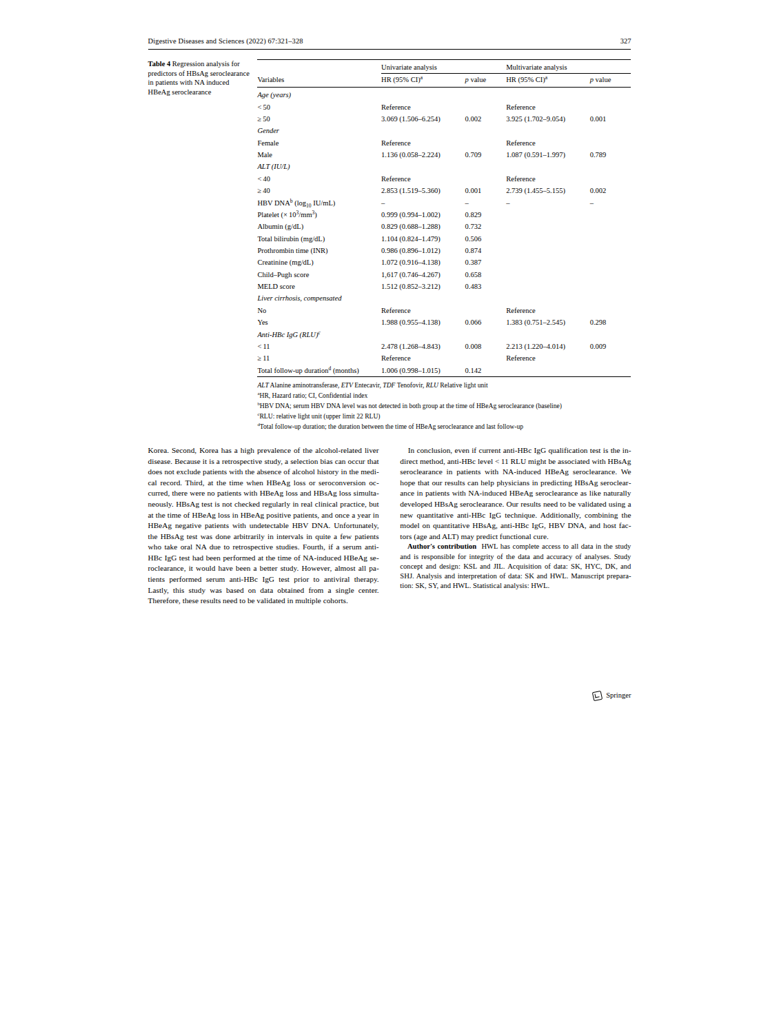Digestive Diseases and Sciences (2022) 67:321–328
327
Table 4 Regression analysis for predictors of HBsAg seroclearance in patients with NA induced HBeAg seroclearance
| Variables | Univariate analysis | Multivariate analysis |
| --- | --- | --- |
| HR (95% CI) a | p value | HR (95% CI) a | p value |
| Age (years) | | | | |
| < 50 | Reference | | Reference | |
| ≥ 50 | 3.069 (1.506–6.254) | 0.002 | 3.925 (1.702–9.054) | 0.001 |
| Gender | | | | |
| Female | Reference | | Reference | |
| Male | 1.136 (0.058–2.224) | 0.709 | 1.087 (0.591–1.997) | 0.789 |
| ALT (IU/L) | | | | |
| < 40 | Reference | | Reference | |
| ≥ 40 | 2.853 (1.519–5.360) | 0.001 | 2.739 (1.455–5.155) | 0.002 |
| HBV DNA b (log 10 IU/mL) | – | – | – | – |
| Platelet (× 10 3 /mm 3 ) | 0.999 (0.994–1.002) | 0.829 | | |
| Albumin (g/dL) | 0.829 (0.688–1.288) | 0.732 | | |
| Total bilirubin (mg/dL) | 1.104 (0.824–1.479) | 0.506 | | |
| Prothrombin time (INR) | 0.986 (0.896–1.012) | 0.874 | | |
| Creatinine (mg/dL) | 1.072 (0.916–4.138) | 0.387 | | |
| Child–Pugh score | 1,617 (0.746–4.267) | 0.658 | | |
| MELD score | 1.512 (0.852–3.212) | 0.483 | | |
| Liver cirrhosis, compensated | | | | |
| No | Reference | | Reference | |
| Yes | 1.988 (0.955–4.138) | 0.066 | 1.383 (0.751–2.545) | 0.298 |
| Anti-HBc IgG (RLU) c | | | | |
| < 11 | 2.478 (1.268–4.843) | 0.008 | 2.213 (1.220–4.014) | 0.009 |
| ≥ 11 | Reference | | Reference | |
| Total follow-up duration d (months) | 1.006 (0.998–1.015) | 0.142 | | |
ALT Alanine aminotransferase, ETV Entecavir, TDF Tenofovir, RLU Relative light unit
aHR, Hazard ratio; CI, Confidential index
bHBV DNA; serum HBV DNA level was not detected in both group at the time of HBeAg seroclearance (baseline)
cRLU: relative light unit (upper limit 22 RLU)
dTotal follow-up duration; the duration between the time of HBeAg seroclearance and last follow-up
Korea. Second, Korea has a high prevalence of the alcohol-related liver disease. Because it is a retrospective study, a selection bias can occur that does not exclude patients with the absence of alcohol history in the medical record. Third, at the time when HBeAg loss or seroconversion occurred, there were no patients with HBeAg loss and HBsAg loss simultaneously. HBsAg test is not checked regularly in real clinical practice, but at the time of HBeAg loss in HBeAg positive patients, and once a year in HBeAg negative patients with undetectable HBV DNA. Unfortunately, the HBsAg test was done arbitrarily in intervals in quite a few patients who take oral NA due to retrospective studies. Fourth, if a serum anti-HBc IgG test had been performed at the time of NA-induced HBeAg seroclearance, it would have been a better study. However, almost all patients performed serum anti-HBc IgG test prior to antiviral therapy. Lastly, this study was based on data obtained from a single center. Therefore, these results need to be validated in multiple cohorts.
In conclusion, even if current anti-HBc IgG qualification test is the indirect method, anti-HBc level < 11 RLU might be associated with HBsAg seroclearance in patients with NA-induced HBeAg seroclearance. We hope that our results can help physicians in predicting HBsAg seroclearance in patients with NA-induced HBeAg seroclearance as like naturally developed HBsAg seroclearance. Our results need to be validated using a new quantitative anti-HBc IgG technique. Additionally, combining the model on quantitative HBsAg, anti-HBc IgG, HBV DNA, and host factors (age and ALT) may predict functional cure.
Author's contribution HWL has complete access to all data in the study and is responsible for integrity of the data and accuracy of analyses. Study concept and design: KSL and JIL. Acquisition of data: SK, HYC, DK, and SHJ. Analysis and interpretation of data: SK and HWL. Manuscript preparation: SK, SY, and HWL. Statistical analysis: HWL.
Springer